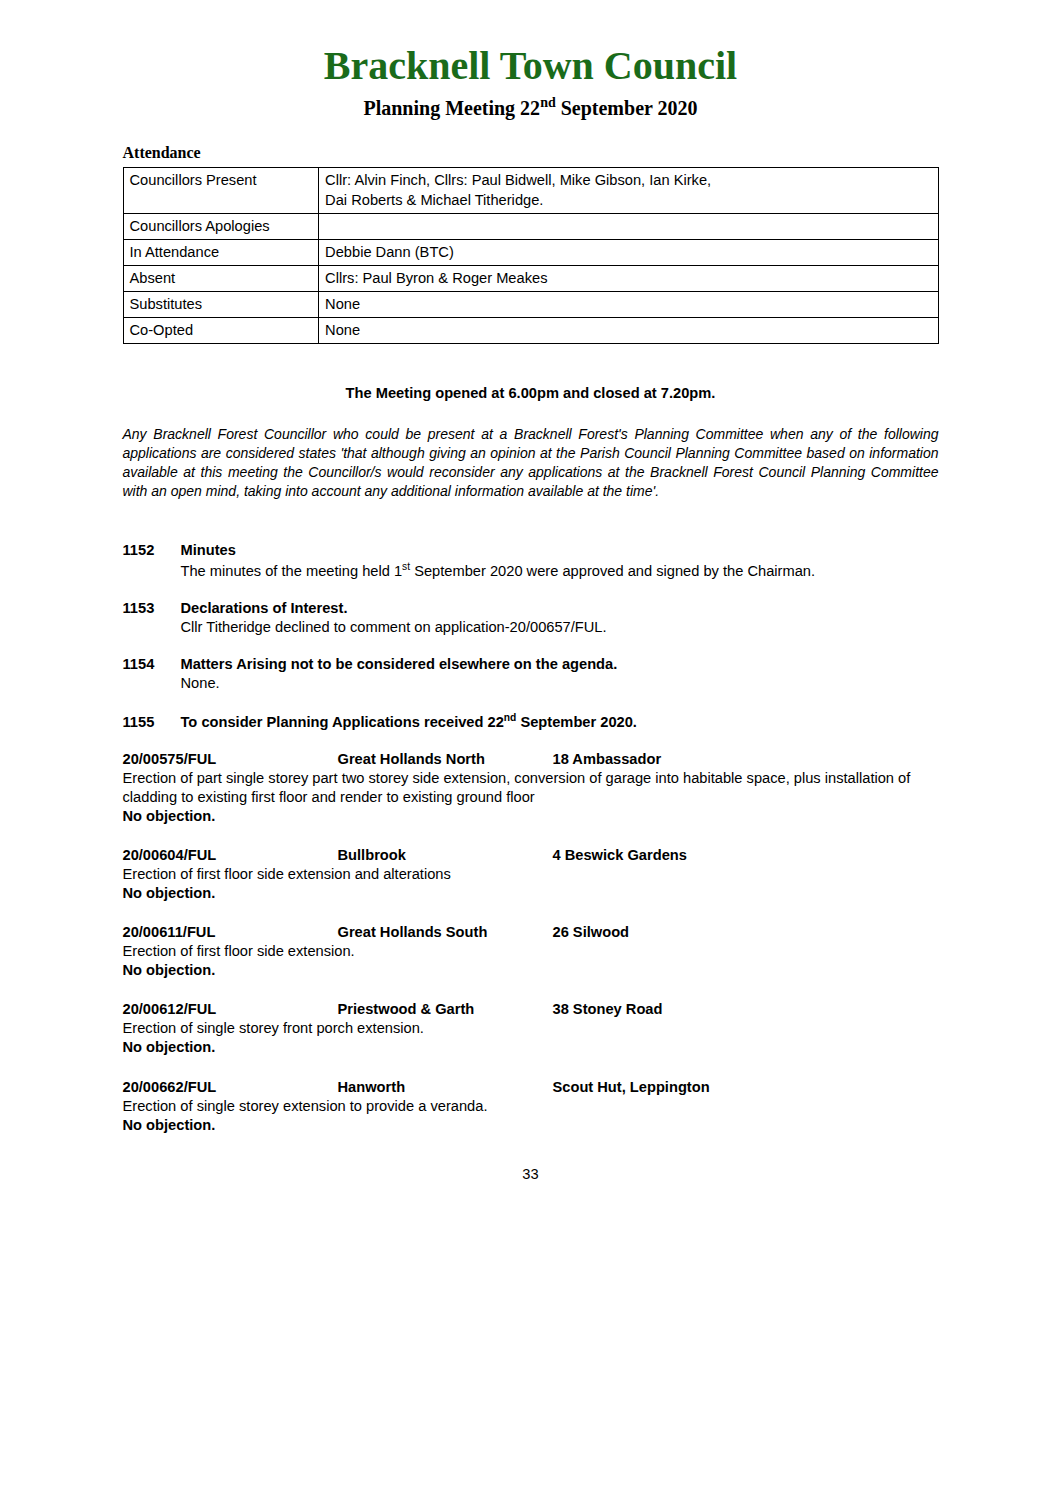Bracknell Town Council
Planning Meeting 22nd September 2020
Attendance
| Councillors Present | Cllr: Alvin Finch, Cllrs: Paul Bidwell, Mike Gibson, Ian Kirke, Dai Roberts & Michael Titheridge. |
| Councillors Apologies | |
| In Attendance | Debbie Dann (BTC) |
| Absent | Cllrs: Paul Byron & Roger Meakes |
| Substitutes | None |
| Co-Opted | None |
The Meeting opened at 6.00pm and closed at 7.20pm.
Any Bracknell Forest Councillor who could be present at a Bracknell Forest's Planning Committee when any of the following applications are considered states 'that although giving an opinion at the Parish Council Planning Committee based on information available at this meeting the Councillor/s would reconsider any applications at the Bracknell Forest Council Planning Committee with an open mind, taking into account any additional information available at the time'.
1152 Minutes
The minutes of the meeting held 1st September 2020 were approved and signed by the Chairman.
1153 Declarations of Interest.
Cllr Titheridge declined to comment on application-20/00657/FUL.
1154 Matters Arising not to be considered elsewhere on the agenda.
None.
1155 To consider Planning Applications received 22nd September 2020.
20/00575/FUL Great Hollands North 18 Ambassador
Erection of part single storey part two storey side extension, conversion of garage into habitable space, plus installation of cladding to existing first floor and render to existing ground floor
No objection.
20/00604/FUL Bullbrook 4 Beswick Gardens
Erection of first floor side extension and alterations
No objection.
20/00611/FUL Great Hollands South 26 Silwood
Erection of first floor side extension.
No objection.
20/00612/FUL Priestwood & Garth 38 Stoney Road
Erection of single storey front porch extension.
No objection.
20/00662/FUL Hanworth Scout Hut, Leppington
Erection of single storey extension to provide a veranda.
No objection.
33